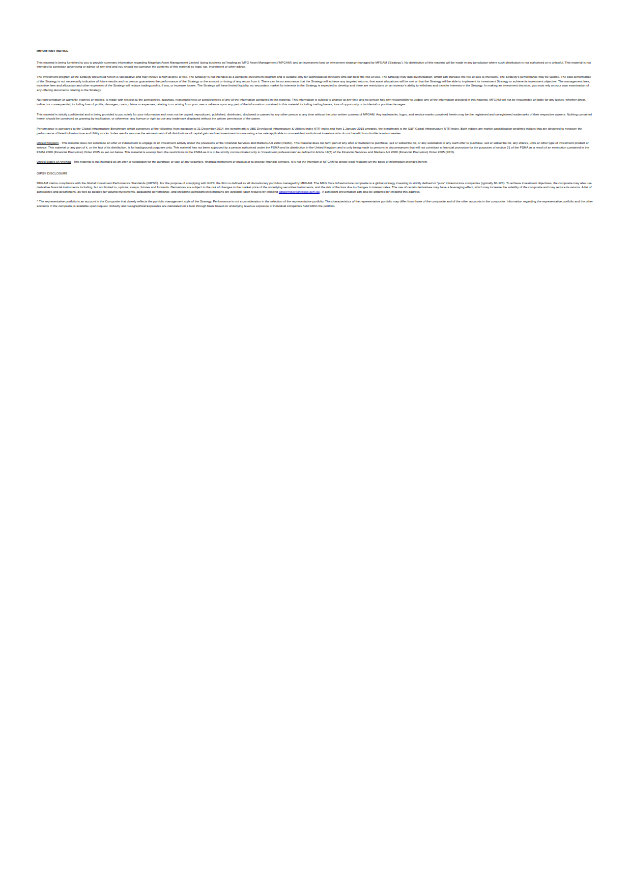IMPORTANT NOTICE
This material is being furnished to you to provide summary information regarding Magellan Asset Management Limited 'doing business as'/'trading as' MFG Asset Management ('MFGAM') and an investment fund or investment strategy managed by MFGAM ('Strategy'). No distribution of this material will be made in any jurisdiction where such distribution is not authorised or is unlawful. This material is not intended to constitute advertising or advice of any kind and you should not construe the contents of this material as legal, tax, investment or other advice.
The investment program of the Strategy presented herein is speculative and may involve a high degree of risk. The Strategy is not intended as a complete investment program and is suitable only for sophisticated investors who can bear the risk of loss. The Strategy may lack diversification, which can increase the risk of loss to investors. The Strategy's performance may be volatile. The past performance of the Strategy is not necessarily indicative of future results and no person guarantees the performance of the Strategy or the amount or timing of any return from it. There can be no assurance that the Strategy will achieve any targeted returns, that asset allocations will be met or that the Strategy will be able to implement its investment Strategy or achieve its investment objective. The management fees, incentive fees and allocation and other expenses of the Strategy will reduce trading profits, if any, or increase losses. The Strategy will have limited liquidity, no secondary market for interests in the Strategy is expected to develop and there are restrictions on an investor's ability to withdraw and transfer interests in the Strategy. In making an investment decision, you must rely on your own examination of any offering documents relating to the Strategy.
No representation or warranty, express or implied, is made with respect to the correctness, accuracy, reasonableness or completeness of any of the information contained in this material. This information is subject to change at any time and no person has any responsibility to update any of the information provided in this material. MFGAM will not be responsible or liable for any losses, whether direct, indirect or consequential, including loss of profits, damages, costs, claims or expenses, relating to or arising from your use or reliance upon any part of the information contained in this material including trading losses, loss of opportunity or incidental or punitive damages.
This material is strictly confidential and is being provided to you solely for your information and must not be copied, reproduced, published, distributed, disclosed or passed to any other person at any time without the prior written consent of MFGAM. Any trademarks, logos, and service marks contained herein may be the registered and unregistered trademarks of their respective owners. Nothing contained herein should be construed as granting by implication, or otherwise, any licence or right to use any trademark displayed without the written permission of the owner.
Performance is compared to the Global Infrastructure Benchmark which comprises of the following: from inception to 31 December 2014, the benchmark is UBS Developed Infrastructure & Utilities Index NTR Index and from 1 January 2015 onwards, the benchmark is the S&P Global Infrastructure NTR Index. Both indices are market capitalisation weighted indices that are designed to measure the performance of listed Infrastructure and Utility stocks. Index results assume the reinvestment of all distributions of capital gain and net investment income using a tax rate applicable to non-resident institutional investors who do not benefit from double taxation treaties.
United Kingdom - This material does not constitute an offer or inducement to engage in an investment activity under the provisions of the Financial Services and Markets Act 2000 (FSMA). This material does not form part of any offer or invitation to purchase, sell or subscribe for, or any solicitation of any such offer to purchase, sell or subscribe for, any shares, units or other type of investment product or service. This material or any part of it, or the fact of its distribution, is for background purposes only. This material has not been approved by a person authorised under the FSMA and its distribution in the United Kingdom and is only being made to persons in circumstances that will not constitute a financial promotion for the purposes of section 21 of the FSMA as a result of an exemption contained in the FSMA 2000 (Financial Promotion) Order 2005 as set out below. This material is exempt from the restrictions in the FSMA as it is to be strictly communicated only to 'investment professionals' as defined in Article 19(5) of the Financial Services and Markets Act 2000 (Financial Promotion) Order 2005 (FPO).
United States of America - This material is not intended as an offer or solicitation for the purchase or sale of any securities, financial instrument or product or to provide financial services. It is not the intention of MFGAM to create legal relations on the basis of information provided herein.
GIPS® DISCLOSURE
MFGAM claims compliance with the Global Investment Performance Standards (GIPS®). For the purpose of complying with GIPS, the Firm is defined as all discretionary portfolios managed by MFGAM. The MFG Core Infrastructure composite is a global strategy investing in strictly defined or "pure" infrastructure companies (typically 80-120). To achieve investment objectives, the composite may also use derivative financial instruments including, but not limited to, options, swaps, futures and forwards. Derivatives are subject to the risk of changes in the market price of the underlying securities instruments, and the risk of the loss due to changes in interest rates. The use of certain derivatives may have a leveraging effect, which may increase the volatility of the composite and may reduce its returns. A list of composites and descriptions, as well as policies for valuing investments, calculating performance, and preparing compliant presentations are available upon request by emailing data@magellangroup.com.au. A compliant presentation can also be obtained by emailing this address.
^ The representative portfolio is an account in the Composite that closely reflects the portfolio management style of the Strategy. Performance is not a consideration in the selection of the representative portfolio. The characteristics of the representative portfolio may differ from those of the composite and of the other accounts in the composite. Information regarding the representative portfolio and the other accounts in the composite is available upon request. Industry and Geographical Exposures are calculated on a look through basis based on underlying revenue exposure of individual companies held within the portfolio.